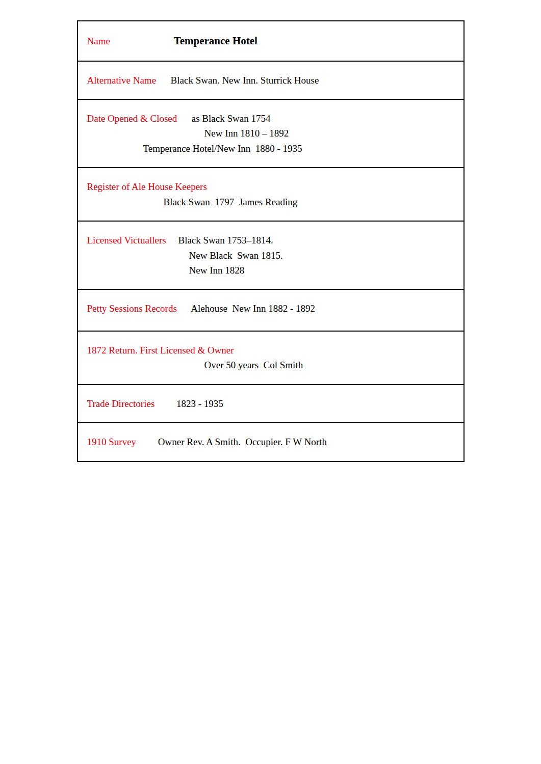| Name Temperance Hotel |
| Alternative Name Black Swan. New Inn. Sturrick House |
| Date Opened & Closed as Black Swan 1754 New Inn 1810 – 1892 Temperance Hotel/New Inn 1880 - 1935 |
| Register of Ale House Keepers Black Swan 1797 James Reading |
| Licensed Victuallers Black Swan 1753–1814. New Black Swan 1815. New Inn 1828 |
| Petty Sessions Records Alehouse New Inn 1882 - 1892 |
| 1872 Return. First Licensed & Owner Over 50 years Col Smith |
| Trade Directories 1823 - 1935 |
| 1910 Survey Owner Rev. A Smith. Occupier. F W North |